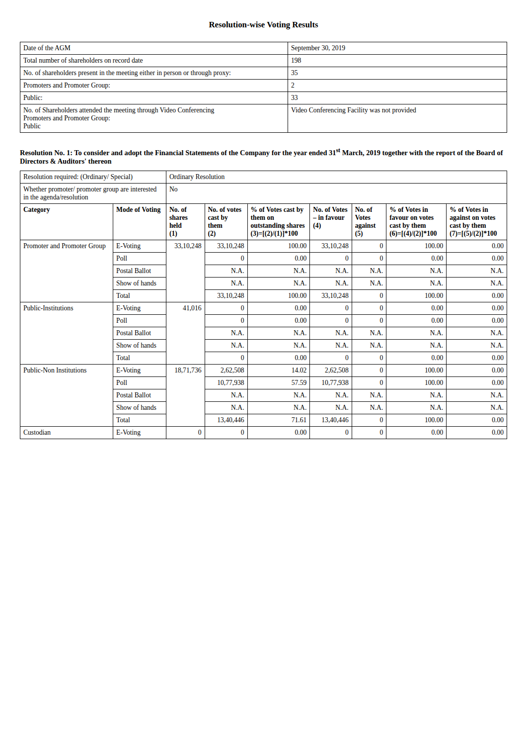Resolution-wise Voting Results
| Date of the AGM | September 30, 2019 |
| Total number of shareholders on record date | 198 |
| No. of shareholders present in the meeting either in person or through proxy: | 35 |
| Promoters and Promoter Group: | 2 |
| Public: | 33 |
| No. of Shareholders attended the meeting through Video Conferencing Promoters and Promoter Group: Public | Video Conferencing Facility was not provided |
Resolution No. 1: To consider and adopt the Financial Statements of the Company for the year ended 31st March, 2019 together with the report of the Board of Directors & Auditors' thereon
| Resolution required: (Ordinary/ Special) | Ordinary Resolution |
| Whether promoter/ promoter group are interested in the agenda/resolution | No |
| Category | Mode of Voting | No. of shares held (1) | No. of votes cast by them (2) | % of Votes cast by them on outstanding shares (3)=[(2)/(1)]*100 | No. of Votes – in favour (4) | No. of Votes against (5) | % of Votes in favour on votes cast by them (6)=[(4)/(2)]*100 | % of Votes in against on votes cast by them (7)=[(5)/(2)]*100 |
| Promoter and Promoter Group | E-Voting | 33,10,248 | 33,10,248 | 100.00 | 33,10,248 | 0 | 100.00 | 0.00 |
| Poll | 0 | 0.00 | 0 | 0 | 0.00 | 0.00 |
| Postal Ballot | N.A. | N.A. | N.A. | N.A. | N.A. | N.A. |
| Show of hands | N.A. | N.A. | N.A. | N.A. | N.A. | N.A. |
| Total | 33,10,248 | 100.00 | 33,10,248 | 0 | 100.00 | 0.00 |
| Public-Institutions | E-Voting | 41,016 | 0 | 0.00 | 0 | 0 | 0.00 | 0.00 |
| Poll | 0 | 0.00 | 0 | 0 | 0.00 | 0.00 |
| Postal Ballot | N.A. | N.A. | N.A. | N.A. | N.A. | N.A. |
| Show of hands | N.A. | N.A. | N.A. | N.A. | N.A. | N.A. |
| Total | 0 | 0.00 | 0 | 0 | 0.00 | 0.00 |
| Public-Non Institutions | E-Voting | 18,71,736 | 2,62,508 | 14.02 | 2,62,508 | 0 | 100.00 | 0.00 |
| Poll | 10,77,938 | 57.59 | 10,77,938 | 0 | 100.00 | 0.00 |
| Postal Ballot | N.A. | N.A. | N.A. | N.A. | N.A. | N.A. |
| Show of hands | N.A. | N.A. | N.A. | N.A. | N.A. | N.A. |
| Total | 13,40,446 | 71.61 | 13,40,446 | 0 | 100.00 | 0.00 |
| Custodian | E-Voting | 0 | 0 | 0.00 | 0 | 0 | 0.00 | 0.00 |